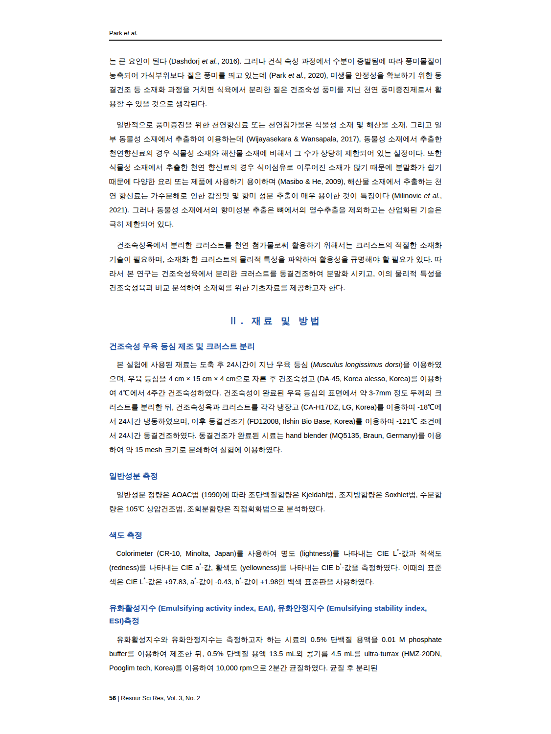Park et al.
는 큰 요인이 된다 (Dashdorj et al., 2016). 그러나 건식 숙성 과정에서 수분이 증발됨에 따라 풍미물질이 농축되어 가식부위보다 짙은 풍미를 띄고 있는데 (Park et al., 2020), 미생물 안정성을 확보하기 위한 동결건조 등 소재화 과정을 거치면 식육에서 분리한 짙은 건조숙성 풍미를 지닌 천연 풍미증진제로서 활용할 수 있을 것으로 생각된다.
일반적으로 풍미증진을 위한 천연향신료 또는 천연첨가물은 식물성 소재 및 해산물 소재, 그리고 일부 동물성 소재에서 추출하여 이용하는데 (Wijayasekara & Wansapala, 2017), 동물성 소재에서 추출한 천연향신료의 경우 식물성 소재와 해산물 소재에 비해서 그 수가 상당히 제한되어 있는 실정이다. 또한 식물성 소재에서 추출한 천연 향신료의 경우 식이섬유로 이루어진 소재가 많기 때문에 분말화가 쉽기 때문에 다양한 요리 또는 제품에 사용하기 용이하며 (Masibo & He, 2009), 해산물 소재에서 추출하는 천연 향신료는 가수분해로 인한 감칠맛 및 향미 성분 추출이 매우 용이한 것이 특징이다 (Milinovic et al., 2021). 그러나 동물성 소재에서의 향미성분 추출은 뼈에서의 열수추출을 제외하고는 산업화된 기술은 극히 제한되어 있다.
건조숙성육에서 분리한 크러스트를 천연 첨가물로써 활용하기 위해서는 크러스트의 적절한 소재화 기술이 필요하며, 소재화 한 크러스트의 물리적 특성을 파악하여 활용성을 규명해야 할 필요가 있다. 따라서 본 연구는 건조숙성육에서 분리한 크러스트를 동결건조하여 분말화 시키고, 이의 물리적 특성을 건조숙성육과 비교 분석하여 소재화를 위한 기초자료를 제공하고자 한다.
Ⅱ. 재료 및 방법
건조숙성 우육 등심 제조 및 크러스트 분리
본 실험에 사용된 재료는 도축 후 24시간이 지난 우육 등심 (Musculus longissimus dorsi)을 이용하였으며, 우육 등심을 4 cm × 15 cm × 4 cm으로 자른 후 건조숙성고 (DA-45, Korea alesso, Korea)를 이용하여 4℃에서 4주간 건조숙성하였다. 건조숙성이 완료된 우육 등심의 표면에서 약 3-7mm 정도 두께의 크러스트를 분리한 뒤, 건조숙성육과 크러스트를 각각 냉장고 (CA-H17DZ, LG, Korea)를 이용하여 -18℃에서 24시간 냉동하였으며, 이후 동결건조기 (FD12008, Ilshin Bio Base, Korea)를 이용하여 -121℃ 조건에서 24시간 동결건조하였다. 동결건조가 완료된 시료는 hand blender (MQ5135, Braun, Germany)를 이용하여 약 15 mesh 크기로 분쇄하여 실험에 이용하였다.
일반성분 측정
일반성분 정량은 AOAC법 (1990)에 따라 조단백질함량은 Kjeldahl법, 조지방함량은 Soxhlet법, 수분함량은 105℃ 상압건조법, 조회분함량은 직접회화법으로 분석하였다.
색도 측정
Colorimeter (CR-10, Minolta, Japan)를 사용하여 명도 (lightness)를 나타내는 CIE L*-값과 적색도 (redness)를 나타내는 CIE a*-값, 황색도 (yellowness)를 나타내는 CIE b*-값을 측정하였다. 이때의 표준색은 CIE L*-값은 +97.83, a*-값이 -0.43, b*-값이 +1.98인 백색 표준판을 사용하였다.
유화활성지수 (Emulsifying activity index, EAI), 유화안정지수 (Emulsifying stability index, ESI)측정
유화활성지수와 유화안정지수는 측정하고자 하는 시료의 0.5% 단백질 용액을 0.01 M phosphate buffer를 이용하여 제조한 뒤, 0.5% 단백질 용액 13.5 mL와 콩기름 4.5 mL를 ultra-turrax (HMZ-20DN, Pooglim tech, Korea)를 이용하여 10,000 rpm으로 2분간 균질하였다. 균질 후 분리된
56 | Resour Sci Res, Vol. 3, No. 2